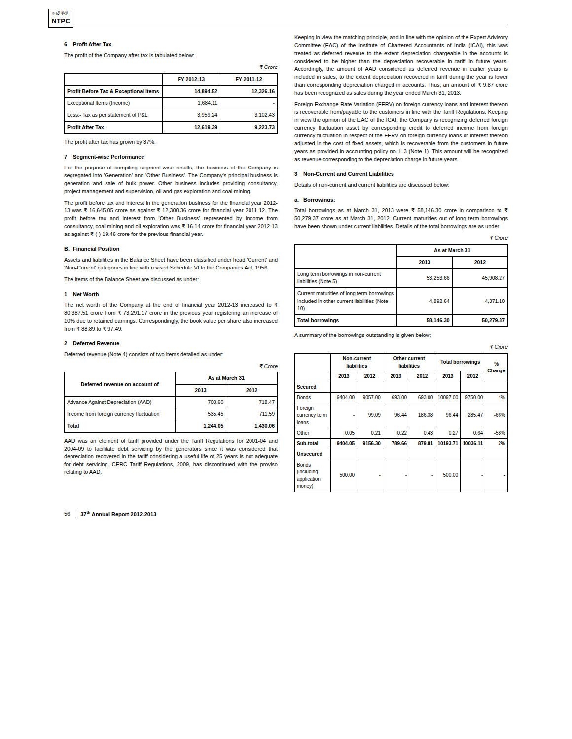एनटीपीसीNTPC
6 Profit After Tax
The profit of the Company after tax is tabulated below:
₹ Crore
| | FY 2012-13 | FY 2011-12 |
| --- | --- | --- |
| Profit Before Tax & Exceptional items | 14,894.52 | 12,326.16 |
| Exceptional Items (Income) | 1,684.11 | - |
| Less:- Tax as per statement of P&L | 3,959.24 | 3,102.43 |
| Profit After Tax | 12,619.39 | 9,223.73 |
The profit after tax has grown by 37%.
7 Segment-wise Performance
For the purpose of compiling segment-wise results, the business of the Company is segregated into 'Generation' and 'Other Business'. The Company's principal business is generation and sale of bulk power. Other business includes providing consultancy, project management and supervision, oil and gas exploration and coal mining.
The profit before tax and interest in the generation business for the financial year 2012-13 was ₹ 16,645.05 crore as against ₹ 12,300.36 crore for financial year 2011-12. The profit before tax and interest from 'Other Business' represented by income from consultancy, coal mining and oil exploration was ₹ 16.14 crore for financial year 2012-13 as against ₹ (-) 19.46 crore for the previous financial year.
B. Financial Position
Assets and liabilities in the Balance Sheet have been classified under head 'Current' and 'Non-Current' categories in line with revised Schedule VI to the Companies Act, 1956.
The items of the Balance Sheet are discussed as under:
1 Net Worth
The net worth of the Company at the end of financial year 2012-13 increased to ₹ 80,387.51 crore from ₹ 73,291.17 crore in the previous year registering an increase of 10% due to retained earnings. Correspondingly, the book value per share also increased from ₹ 88.89 to ₹ 97.49.
2 Deferred Revenue
Deferred revenue (Note 4) consists of two items detailed as under:
₹ Crore
| Deferred revenue on account of | As at March 31 |
| --- | --- |
| 2013 | 2012 |
| Advance Against Depreciation (AAD) | 708.60 | 718.47 |
| Income from foreign currency fluctuation | 535.45 | 711.59 |
| Total | 1,244.05 | 1,430.06 |
AAD was an element of tariff provided under the Tariff Regulations for 2001-04 and 2004-09 to facilitate debt servicing by the generators since it was considered that depreciation recovered in the tariff considering a useful life of 25 years is not adequate for debt servicing. CERC Tariff Regulations, 2009, has discontinued with the proviso relating to AAD.
Keeping in view the matching principle, and in line with the opinion of the Expert Advisory Committee (EAC) of the Institute of Chartered Accountants of India (ICAI), this was treated as deferred revenue to the extent depreciation chargeable in the accounts is considered to be higher than the depreciation recoverable in tariff in future years. Accordingly, the amount of AAD considered as deferred revenue in earlier years is included in sales, to the extent depreciation recovered in tariff during the year is lower than corresponding depreciation charged in accounts. Thus, an amount of ₹ 9.87 crore has been recognized as sales during the year ended March 31, 2013.
Foreign Exchange Rate Variation (FERV) on foreign currency loans and interest thereon is recoverable from/payable to the customers in line with the Tariff Regulations. Keeping in view the opinion of the EAC of the ICAI, the Company is recognizing deferred foreign currency fluctuation asset by corresponding credit to deferred income from foreign currency fluctuation in respect of the FERV on foreign currency loans or interest thereon adjusted in the cost of fixed assets, which is recoverable from the customers in future years as provided in accounting policy no. L.3 (Note 1). This amount will be recognized as revenue corresponding to the depreciation charge in future years.
3 Non-Current and Current Liabilities
Details of non-current and current liabilities are discussed below:
a. Borrowings:
Total borrowings as at March 31, 2013 were ₹ 58,146.30 crore in comparison to ₹ 50,279.37 crore as at March 31, 2012. Current maturities out of long term borrowings have been shown under current liabilities. Details of the total borrowings are as under:
₹ Crore
| | As at March 31 |
| --- | --- |
| 2013 | 2012 |
| Long term borrowings in non-current liabilities (Note 5) | 53,253.66 | 45,908.27 |
| Current maturities of long term borrowings included in other current liabilities (Note 10) | 4,892.64 | 4,371.10 |
| Total borrowings | 58,146.30 | 50,279.37 |
A summary of the borrowings outstanding is given below:
₹ Crore
| | Non-current liabilities | Other current liabilities | Total borrowings | % Change |
| --- | --- | --- | --- | --- |
| 2013 | 2012 | 2013 | 2012 | 2013 | 2012 |
| Secured | | | | | | | |
| Bonds | 9404.00 | 9057.00 | 693.00 | 693.00 | 10097.00 | 9750.00 | 4% |
| Foreign currency term loans | - | 99.09 | 96.44 | 186.38 | 96.44 | 285.47 | -66% |
| Other | 0.05 | 0.21 | 0.22 | 0.43 | 0.27 | 0.64 | -58% |
| Sub-total | 9404.05 | 9156.30 | 789.66 | 879.81 | 10193.71 | 10036.11 | 2% |
| Unsecured | | | | | | | |
| Bonds (including application money) | 500.00 | - | - | - | 500.00 | - | - |
56 37th Annual Report 2012-2013